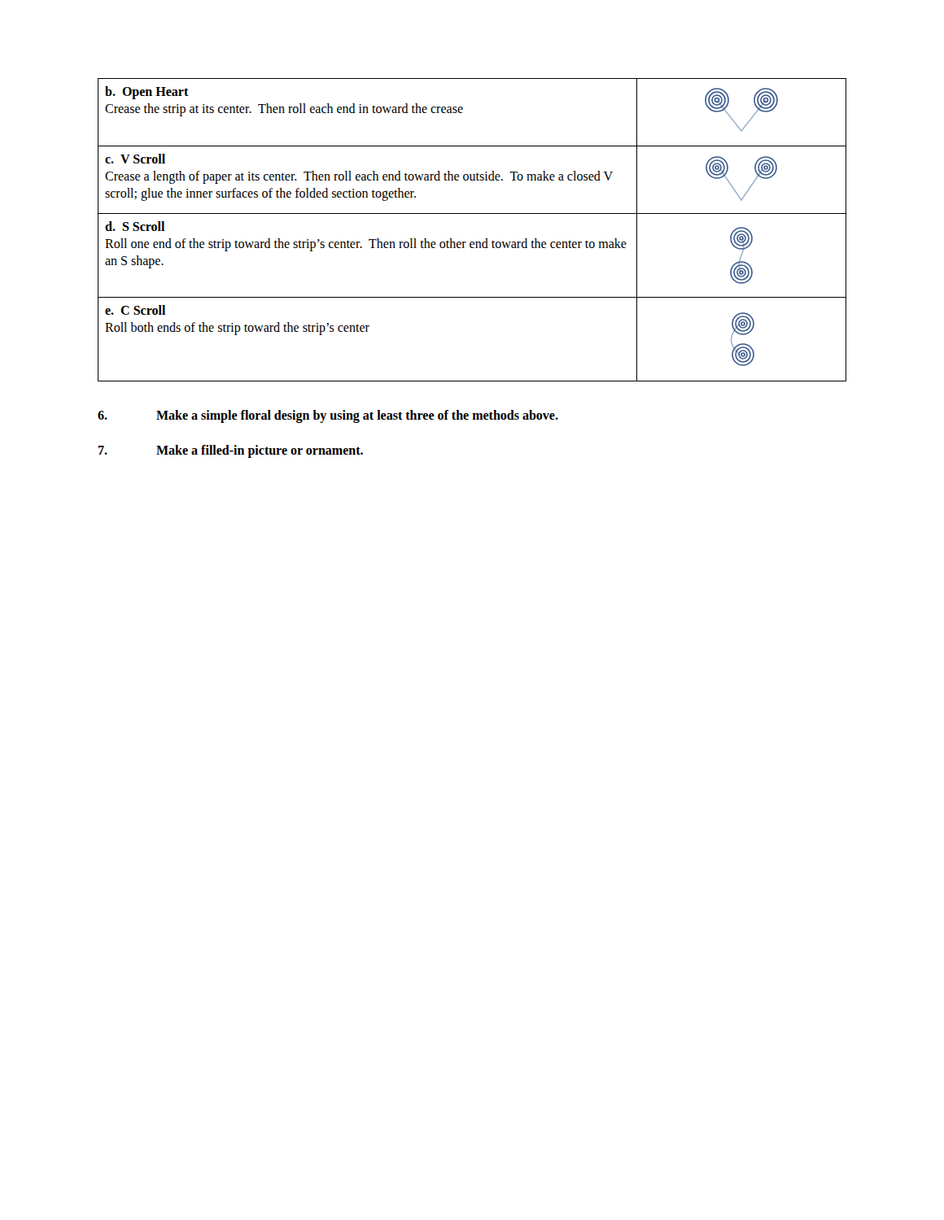| b. Open Heart Crease the strip at its center. Then roll each end in toward the crease | |
| c. V Scroll Crease a length of paper at its center. Then roll each end toward the outside. To make a closed V scroll; glue the inner surfaces of the folded section together. | |
| d. S Scroll Roll one end of the strip toward the strip’s center. Then roll the other end toward the center to make an S shape. | |
| e. C Scroll Roll both ends of the strip toward the strip’s center | |
6. Make a simple floral design by using at least three of the methods above.
7. Make a filled-in picture or ornament.